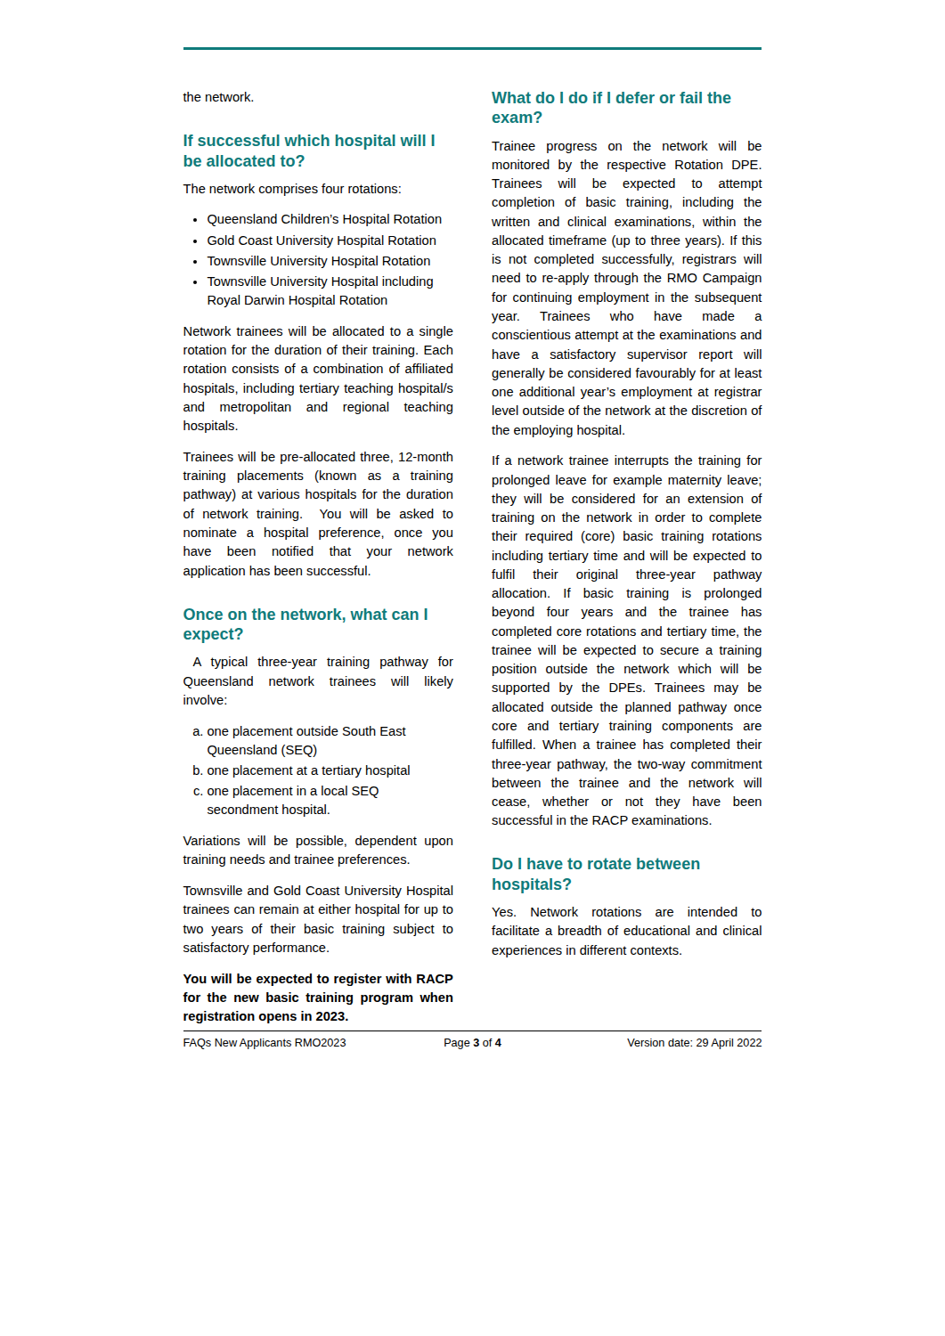the network.
If successful which hospital will I be allocated to?
The network comprises four rotations:
Queensland Children’s Hospital Rotation
Gold Coast University Hospital Rotation
Townsville University Hospital Rotation
Townsville University Hospital including Royal Darwin Hospital Rotation
Network trainees will be allocated to a single rotation for the duration of their training. Each rotation consists of a combination of affiliated hospitals, including tertiary teaching hospital/s and metropolitan and regional teaching hospitals.
Trainees will be pre-allocated three, 12-month training placements (known as a training pathway) at various hospitals for the duration of network training. You will be asked to nominate a hospital preference, once you have been notified that your network application has been successful.
Once on the network, what can I expect?
A typical three-year training pathway for Queensland network trainees will likely involve:
one placement outside South East Queensland (SEQ)
one placement at a tertiary hospital
one placement in a local SEQ secondment hospital.
Variations will be possible, dependent upon training needs and trainee preferences.
Townsville and Gold Coast University Hospital trainees can remain at either hospital for up to two years of their basic training subject to satisfactory performance.
You will be expected to register with RACP for the new basic training program when registration opens in 2023.
What do I do if I defer or fail the exam?
Trainee progress on the network will be monitored by the respective Rotation DPE. Trainees will be expected to attempt completion of basic training, including the written and clinical examinations, within the allocated timeframe (up to three years). If this is not completed successfully, registrars will need to re-apply through the RMO Campaign for continuing employment in the subsequent year. Trainees who have made a conscientious attempt at the examinations and have a satisfactory supervisor report will generally be considered favourably for at least one additional year’s employment at registrar level outside of the network at the discretion of the employing hospital.
If a network trainee interrupts the training for prolonged leave for example maternity leave; they will be considered for an extension of training on the network in order to complete their required (core) basic training rotations including tertiary time and will be expected to fulfil their original three-year pathway allocation. If basic training is prolonged beyond four years and the trainee has completed core rotations and tertiary time, the trainee will be expected to secure a training position outside the network which will be supported by the DPEs. Trainees may be allocated outside the planned pathway once core and tertiary training components are fulfilled. When a trainee has completed their three-year pathway, the two-way commitment between the trainee and the network will cease, whether or not they have been successful in the RACP examinations.
Do I have to rotate between hospitals?
Yes. Network rotations are intended to facilitate a breadth of educational and clinical experiences in different contexts.
FAQs New Applicants RMO2023
Page 3 of 4
Version date: 29 April 2022